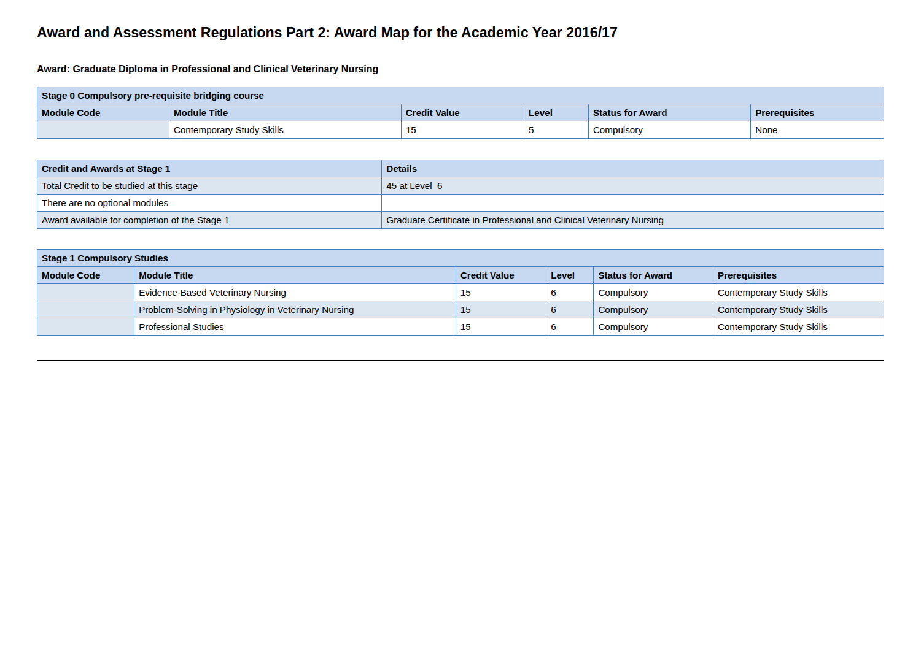Award and Assessment Regulations Part 2: Award Map for the Academic Year 2016/17
Award: Graduate Diploma in Professional and Clinical Veterinary Nursing
| Stage 0 Compulsory pre-requisite bridging course |
| --- |
| Module Code | Module Title | Credit Value | Level | Status for Award | Prerequisites |
| | Contemporary Study Skills | 15 | 5 | Compulsory | None |
| Credit and Awards at Stage 1 | Details |
| --- | --- |
| Total Credit to be studied at this stage | 45 at Level 6 |
| There are no optional modules | |
| Award available for completion of the Stage 1 | Graduate Certificate in Professional and Clinical Veterinary Nursing |
| Stage 1 Compulsory Studies |
| --- |
| Module Code | Module Title | Credit Value | Level | Status for Award | Prerequisites |
| | Evidence-Based Veterinary Nursing | 15 | 6 | Compulsory | Contemporary Study Skills |
| | Problem-Solving in Physiology in Veterinary Nursing | 15 | 6 | Compulsory | Contemporary Study Skills |
| | Professional Studies | 15 | 6 | Compulsory | Contemporary Study Skills |